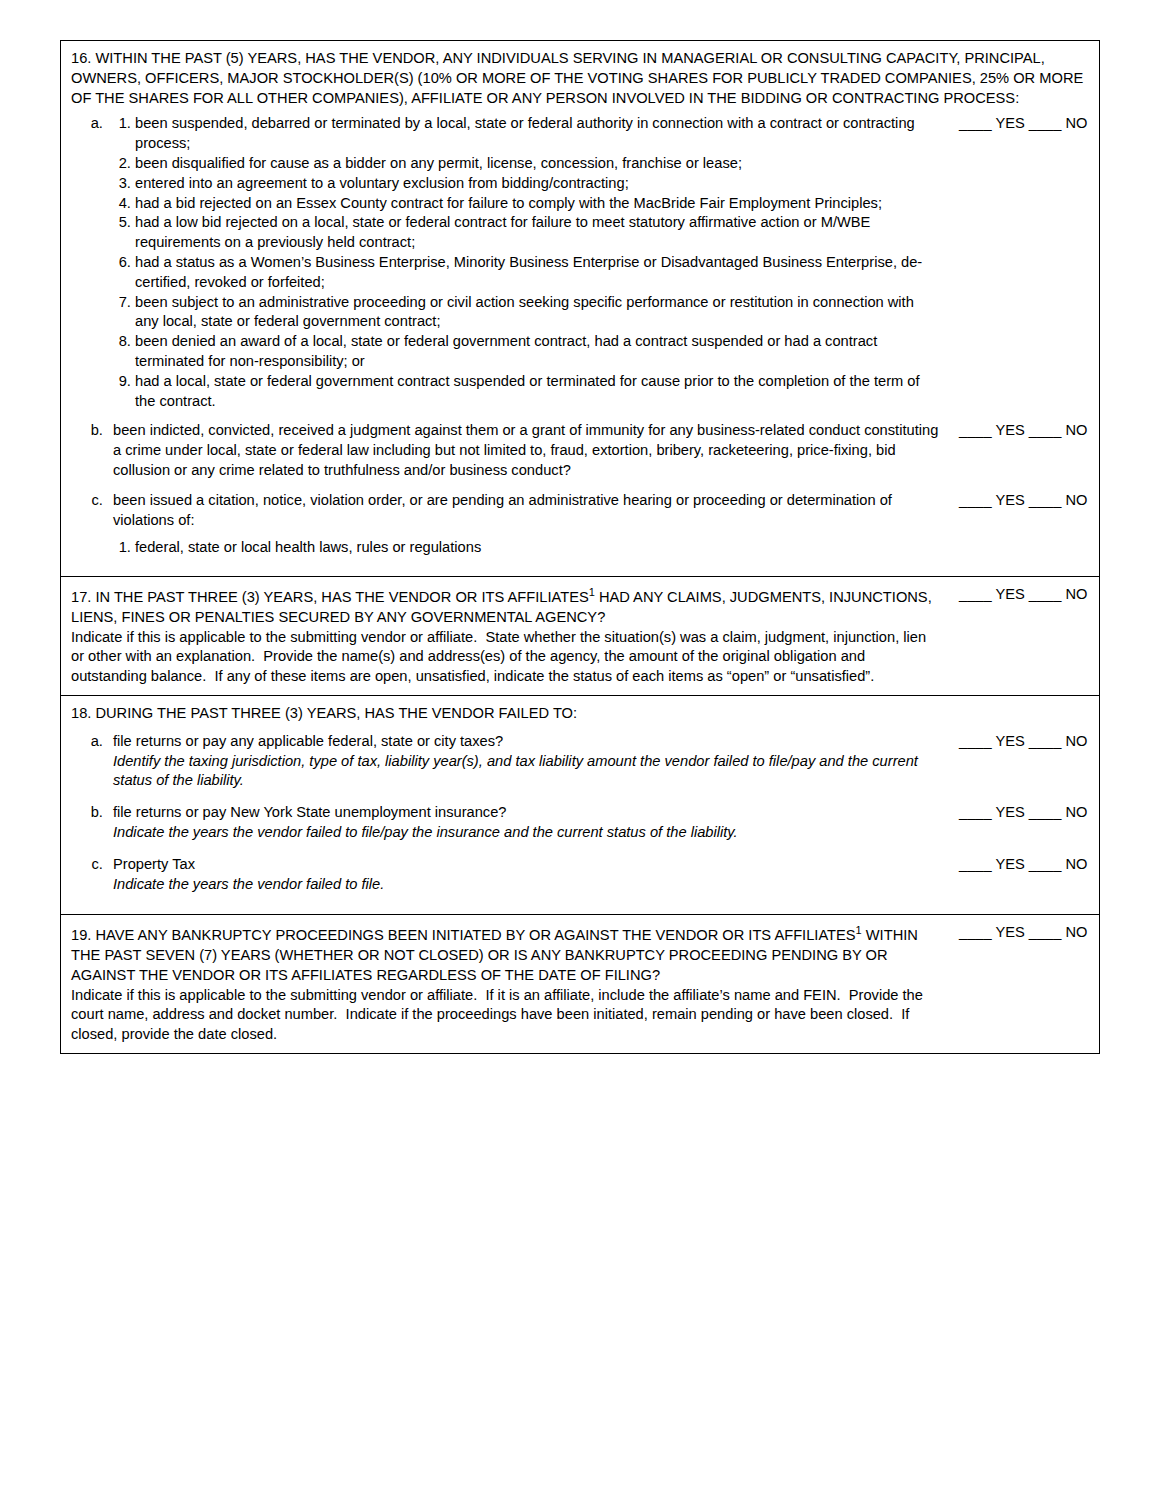| 16. WITHIN THE PAST (5) YEARS, HAS THE VENDOR, ANY INDIVIDUALS SERVING IN MANAGERIAL OR CONSULTING CAPACITY, PRINCIPAL, OWNERS, OFFICERS, MAJOR STOCKHOLDER(S) (10% OR MORE OF THE VOTING SHARES FOR PUBLICLY TRADED COMPANIES, 25% OR MORE OF THE SHARES FOR ALL OTHER COMPANIES), AFFILIATE OR ANY PERSON INVOLVED IN THE BIDDING OR CONTRACTING PROCESS: been suspended, debarred or terminated by a local, state or federal authority in connection with a contract or contracting process; been disqualified for cause as a bidder on any permit, license, concession, franchise or lease; entered into an agreement to a voluntary exclusion from bidding/contracting; had a bid rejected on an Essex County contract for failure to comply with the MacBride Fair Employment Principles; had a low bid rejected on a local, state or federal contract for failure to meet statutory affirmative action or M/WBE requirements on a previously held contract; had a status as a Women’s Business Enterprise, Minority Business Enterprise or Disadvantaged Business Enterprise, de-certified, revoked or forfeited; been subject to an administrative proceeding or civil action seeking specific performance or restitution in connection with any local, state or federal government contract; been denied an award of a local, state or federal government contract, had a contract suspended or had a contract terminated for non-responsibility; or had a local, state or federal government contract suspended or terminated for cause prior to the completion of the term of the contract. ____ YES ____ NO been indicted, convicted, received a judgment against them or a grant of immunity for any business-related conduct constituting a crime under local, state or federal law including but not limited to, fraud, extortion, bribery, racketeering, price-fixing, bid collusion or any crime related to truthfulness and/or business conduct? ____ YES ____ NO been issued a citation, notice, violation order, or are pending an administrative hearing or proceeding or determination of violations of: ____ YES ____ NO federal, state or local health laws, rules or regulations |
| 17. IN THE PAST THREE (3) YEARS, HAS THE VENDOR OR ITS AFFILIATES 1 HAD ANY CLAIMS, JUDGMENTS, INJUNCTIONS, LIENS, FINES OR PENALTIES SECURED BY ANY GOVERNMENTAL AGENCY? Indicate if this is applicable to the submitting vendor or affiliate. State whether the situation(s) was a claim, judgment, injunction, lien or other with an explanation. Provide the name(s) and address(es) of the agency, the amount of the original obligation and outstanding balance. If any of these items are open, unsatisfied, indicate the status of each items as “open” or “unsatisfied”. ____ YES ____ NO |
| 18. DURING THE PAST THREE (3) YEARS, HAS THE VENDOR FAILED TO: file returns or pay any applicable federal, state or city taxes? Identify the taxing jurisdiction, type of tax, liability year(s), and tax liability amount the vendor failed to file/pay and the current status of the liability. ____ YES ____ NO file returns or pay New York State unemployment insurance? Indicate the years the vendor failed to file/pay the insurance and the current status of the liability. ____ YES ____ NO Property Tax Indicate the years the vendor failed to file. ____ YES ____ NO |
| 19. HAVE ANY BANKRUPTCY PROCEEDINGS BEEN INITIATED BY OR AGAINST THE VENDOR OR ITS AFFILIATES 1 WITHIN THE PAST SEVEN (7) YEARS (WHETHER OR NOT CLOSED) OR IS ANY BANKRUPTCY PROCEEDING PENDING BY OR AGAINST THE VENDOR OR ITS AFFILIATES REGARDLESS OF THE DATE OF FILING? Indicate if this is applicable to the submitting vendor or affiliate. If it is an affiliate, include the affiliate’s name and FEIN. Provide the court name, address and docket number. Indicate if the proceedings have been initiated, remain pending or have been closed. If closed, provide the date closed. ____ YES ____ NO |